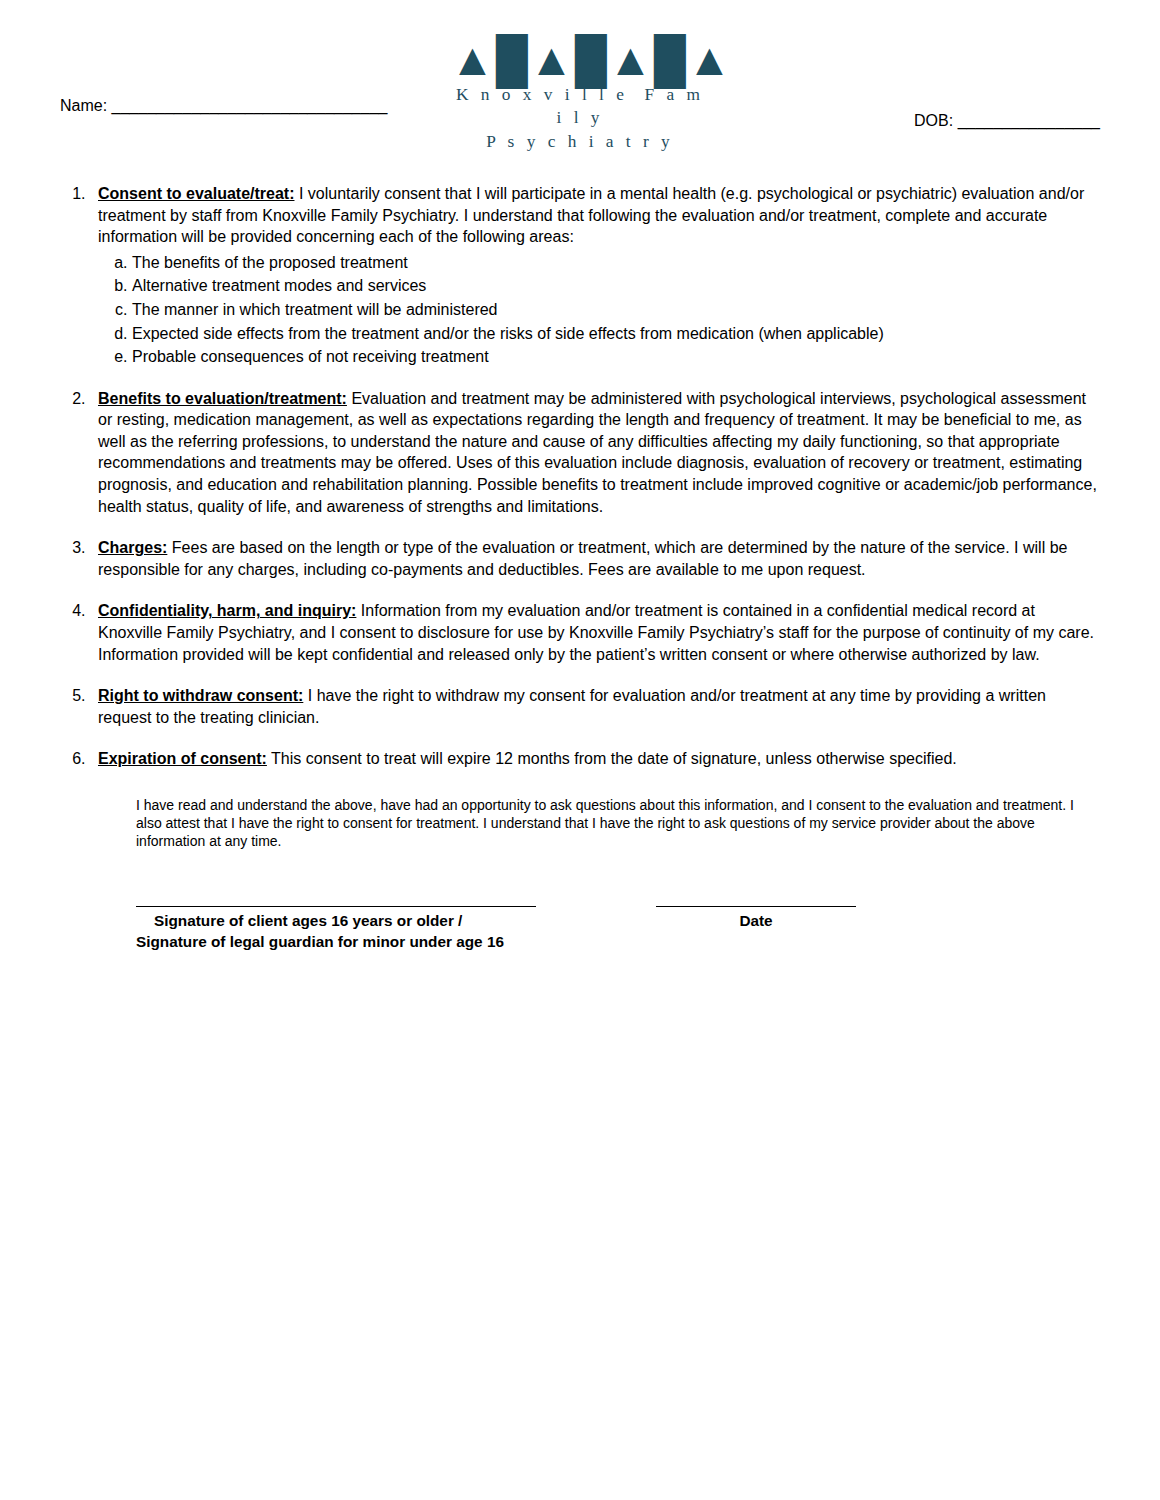▲█▲█▲█▲
K n o x v i l l e F a m i l y
P s y c h i a t r y
Name: _______________________________
DOB: ________________
Consent to evaluate/treat: I voluntarily consent that I will participate in a mental health (e.g. psychological or psychiatric) evaluation and/or treatment by staff from Knoxville Family Psychiatry. I understand that following the evaluation and/or treatment, complete and accurate information will be provided concerning each of the following areas:
The benefits of the proposed treatment
Alternative treatment modes and services
The manner in which treatment will be administered
Expected side effects from the treatment and/or the risks of side effects from medication (when applicable)
Probable consequences of not receiving treatment
Benefits to evaluation/treatment: Evaluation and treatment may be administered with psychological interviews, psychological assessment or resting, medication management, as well as expectations regarding the length and frequency of treatment. It may be beneficial to me, as well as the referring professions, to understand the nature and cause of any difficulties affecting my daily functioning, so that appropriate recommendations and treatments may be offered. Uses of this evaluation include diagnosis, evaluation of recovery or treatment, estimating prognosis, and education and rehabilitation planning. Possible benefits to treatment include improved cognitive or academic/job performance, health status, quality of life, and awareness of strengths and limitations.
Charges: Fees are based on the length or type of the evaluation or treatment, which are determined by the nature of the service. I will be responsible for any charges, including co-payments and deductibles. Fees are available to me upon request.
Confidentiality, harm, and inquiry: Information from my evaluation and/or treatment is contained in a confidential medical record at Knoxville Family Psychiatry, and I consent to disclosure for use by Knoxville Family Psychiatry’s staff for the purpose of continuity of my care. Information provided will be kept confidential and released only by the patient’s written consent or where otherwise authorized by law.
Right to withdraw consent: I have the right to withdraw my consent for evaluation and/or treatment at any time by providing a written request to the treating clinician.
Expiration of consent: This consent to treat will expire 12 months from the date of signature, unless otherwise specified.
I have read and understand the above, have had an opportunity to ask questions about this information, and I consent to the evaluation and treatment. I also attest that I have the right to consent for treatment. I understand that I have the right to ask questions of my service provider about the above information at any time.
Signature of client ages 16 years or older /
Signature of legal guardian for minor under age 16
Date